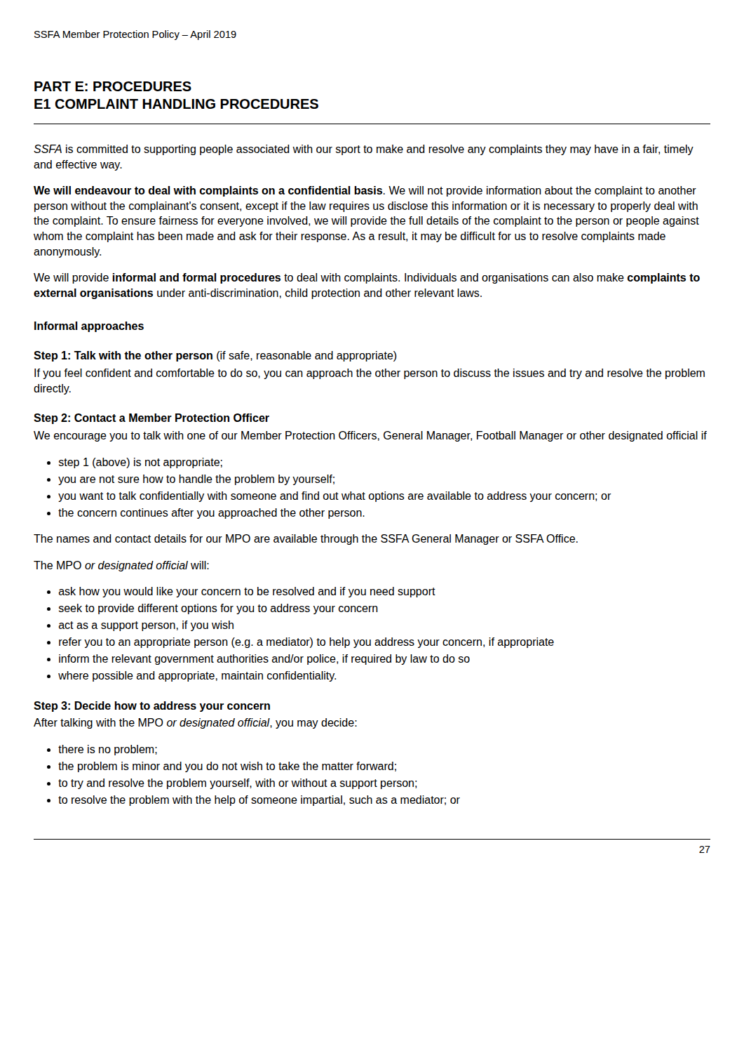SSFA Member Protection Policy – April 2019
PART E: PROCEDURESE1 COMPLAINT HANDLING PROCEDURES
SSFA is committed to supporting people associated with our sport to make and resolve any complaints they may have in a fair, timely and effective way.
We will endeavour to deal with complaints on a confidential basis. We will not provide information about the complaint to another person without the complainant's consent, except if the law requires us disclose this information or it is necessary to properly deal with the complaint. To ensure fairness for everyone involved, we will provide the full details of the complaint to the person or people against whom the complaint has been made and ask for their response. As a result, it may be difficult for us to resolve complaints made anonymously.
We will provide informal and formal procedures to deal with complaints. Individuals and organisations can also make complaints to external organisations under anti-discrimination, child protection and other relevant laws.
Informal approaches
Step 1: Talk with the other person (if safe, reasonable and appropriate)
If you feel confident and comfortable to do so, you can approach the other person to discuss the issues and try and resolve the problem directly.
Step 2: Contact a Member Protection Officer
We encourage you to talk with one of our Member Protection Officers, General Manager, Football Manager or other designated official if
step 1 (above) is not appropriate;
you are not sure how to handle the problem by yourself;
you want to talk confidentially with someone and find out what options are available to address your concern; or
the concern continues after you approached the other person.
The names and contact details for our MPO are available through the SSFA General Manager or SSFA Office.
The MPO or designated official will:
ask how you would like your concern to be resolved and if you need support
seek to provide different options for you to address your concern
act as a support person, if you wish
refer you to an appropriate person (e.g. a mediator) to help you address your concern, if appropriate
inform the relevant government authorities and/or police, if required by law to do so
where possible and appropriate, maintain confidentiality.
Step 3: Decide how to address your concern
After talking with the MPO or designated official, you may decide:
there is no problem;
the problem is minor and you do not wish to take the matter forward;
to try and resolve the problem yourself, with or without a support person;
to resolve the problem with the help of someone impartial, such as a mediator; or
27